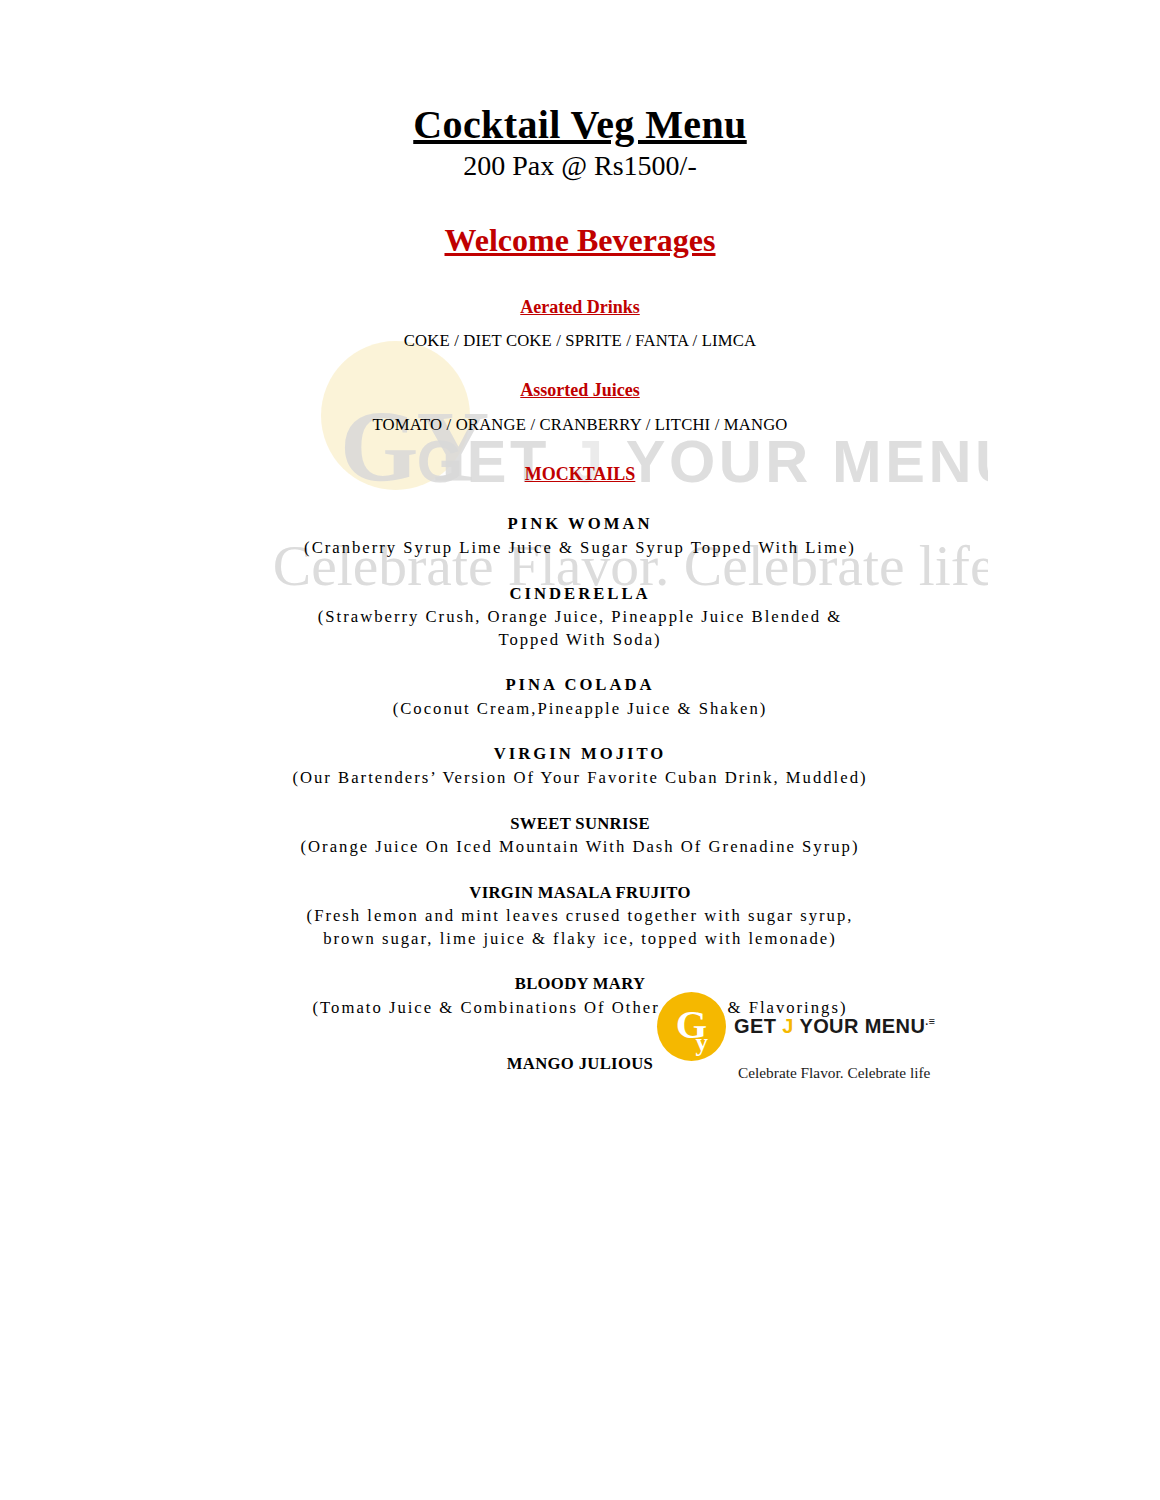GY
GET J YOUR MENU.≡
Celebrate Flavor. Celebrate life
Cocktail Veg Menu
200 Pax @ Rs1500/-
Welcome Beverages
Aerated Drinks
COKE / DIET COKE / SPRITE / FANTA / LIMCA
Assorted Juices
TOMATO / ORANGE / CRANBERRY / LITCHI / MANGO
MOCKTAILS
PINK WOMAN (Cranberry Syrup Lime Juice & Sugar Syrup Topped With Lime)
CINDERELLA (Strawberry Crush, Orange Juice, Pineapple Juice Blended &
Topped With Soda)
PINA COLADA (Coconut Cream,Pineapple Juice & Shaken)
VIRGIN MOJITO (Our Bartenders’ Version Of Your Favorite Cuban Drink, Muddled)
SWEET SUNRISE (Orange Juice On Iced Mountain With Dash Of Grenadine Syrup)
VIRGIN MASALA FRUJITO (Fresh lemon and mint leaves crused together with sugar syrup,
brown sugar, lime juice & flaky ice, topped with lemonade)
BLOODY MARY (Tomato Juice & Combinations Of Other Spices & Flavorings)
MANGO JULIOUS
G y
GET J YOUR MENU.≡
Celebrate Flavor. Celebrate life